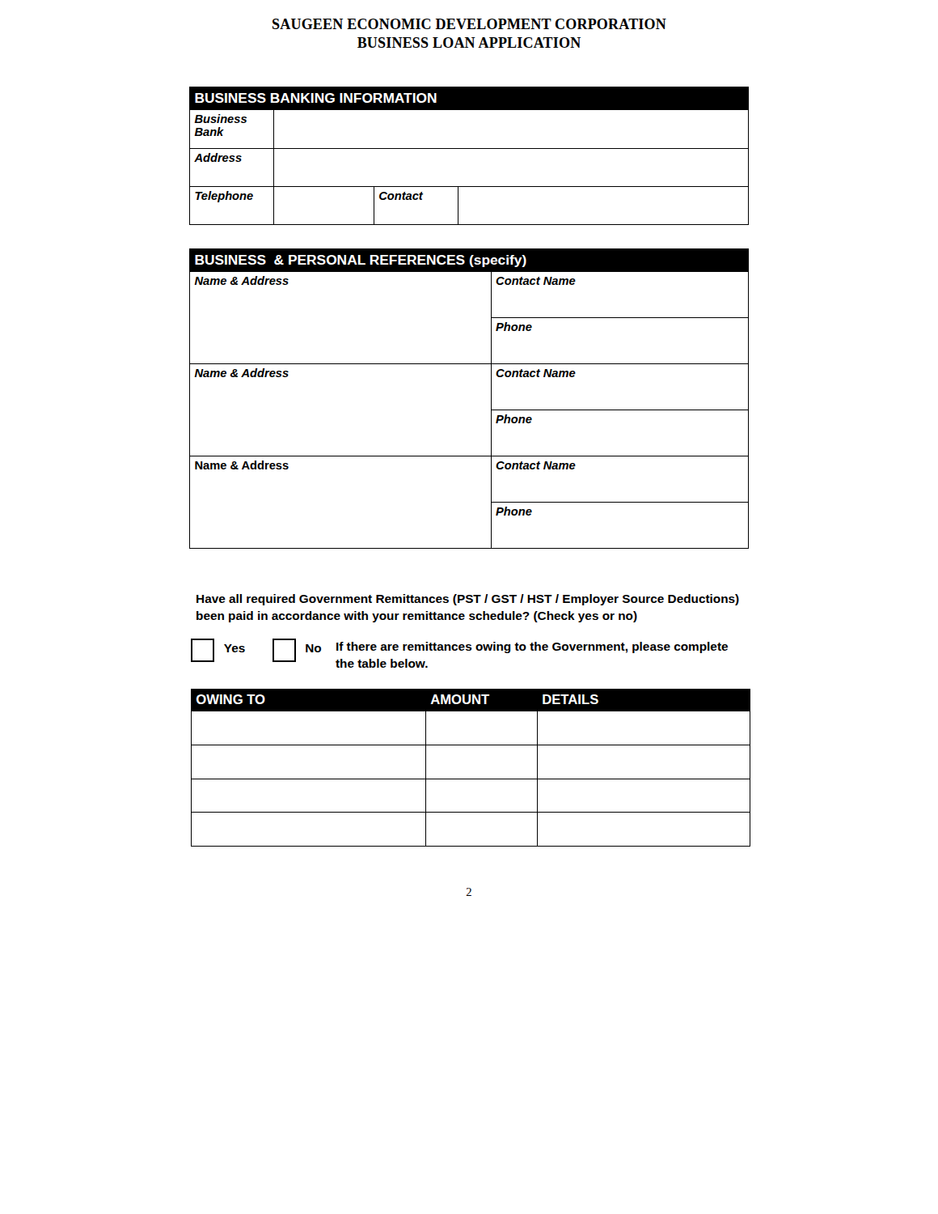SAUGEEN ECONOMIC DEVELOPMENT CORPORATION
BUSINESS LOAN APPLICATION
| BUSINESS BANKING INFORMATION |
| Business Bank | |
| Address | |
| Telephone | | Contact | |
| BUSINESS & PERSONAL REFERENCES (specify) |
| Name & Address | Contact Name |
| Phone |
| Name & Address | Contact Name |
| Phone |
| Name & Address | Contact Name |
| Phone |
Have all required Government Remittances (PST / GST / HST / Employer Source Deductions) been paid in accordance with your remittance schedule? (Check yes or no)
Yes No If there are remittances owing to the Government, please complete the table below.
| OWING TO | AMOUNT | DETAILS |
2